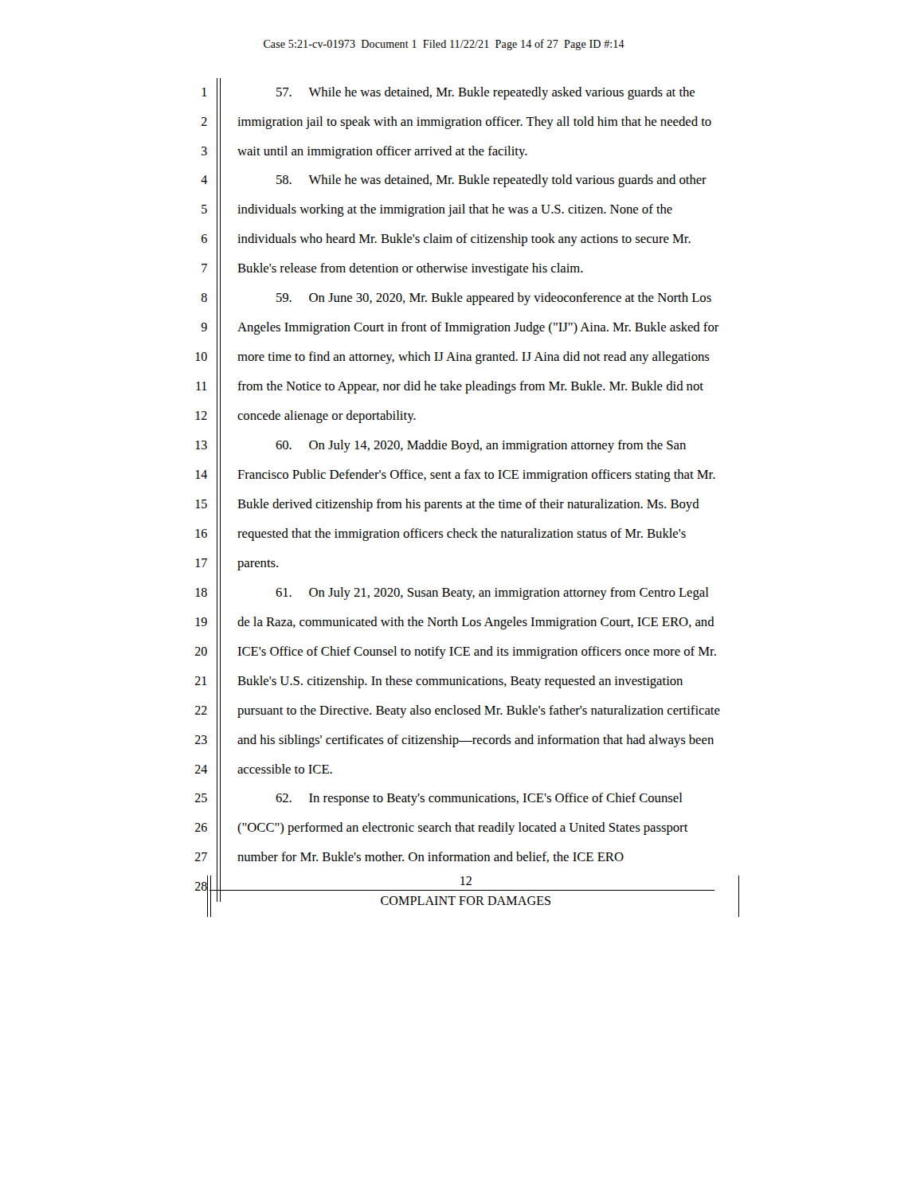Case 5:21-cv-01973 Document 1 Filed 11/22/21 Page 14 of 27 Page ID #:14
1
2
3
4
5
6
7
8
9
10
11
12
13
14
15
16
17
18
19
20
21
22
23
24
25
26
27
28
57. While he was detained, Mr. Bukle repeatedly asked various guards at the immigration jail to speak with an immigration officer. They all told him that he needed to wait until an immigration officer arrived at the facility.
58. While he was detained, Mr. Bukle repeatedly told various guards and other individuals working at the immigration jail that he was a U.S. citizen. None of the individuals who heard Mr. Bukle's claim of citizenship took any actions to secure Mr. Bukle's release from detention or otherwise investigate his claim.
59. On June 30, 2020, Mr. Bukle appeared by videoconference at the North Los Angeles Immigration Court in front of Immigration Judge ("IJ") Aina. Mr. Bukle asked for more time to find an attorney, which IJ Aina granted. IJ Aina did not read any allegations from the Notice to Appear, nor did he take pleadings from Mr. Bukle. Mr. Bukle did not concede alienage or deportability.
60. On July 14, 2020, Maddie Boyd, an immigration attorney from the San Francisco Public Defender's Office, sent a fax to ICE immigration officers stating that Mr. Bukle derived citizenship from his parents at the time of their naturalization. Ms. Boyd requested that the immigration officers check the naturalization status of Mr. Bukle's parents.
61. On July 21, 2020, Susan Beaty, an immigration attorney from Centro Legal de la Raza, communicated with the North Los Angeles Immigration Court, ICE ERO, and ICE's Office of Chief Counsel to notify ICE and its immigration officers once more of Mr. Bukle's U.S. citizenship. In these communications, Beaty requested an investigation pursuant to the Directive. Beaty also enclosed Mr. Bukle's father's naturalization certificate and his siblings' certificates of citizenship—records and information that had always been accessible to ICE.
62. In response to Beaty's communications, ICE's Office of Chief Counsel ("OCC") performed an electronic search that readily located a United States passport number for Mr. Bukle's mother. On information and belief, the ICE ERO
12
COMPLAINT FOR DAMAGES